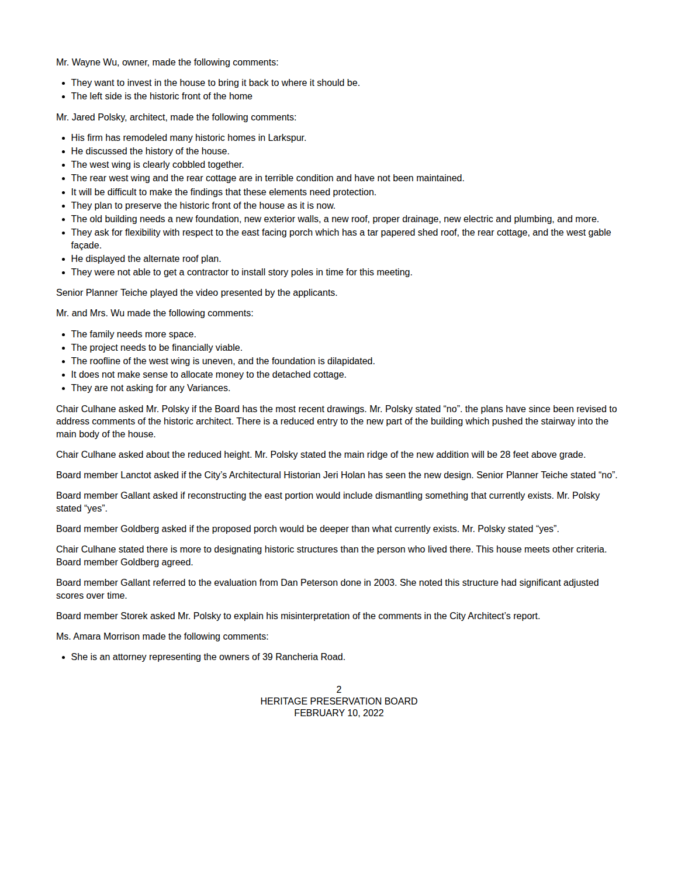Mr. Wayne Wu, owner, made the following comments:
They want to invest in the house to bring it back to where it should be.
The left side is the historic front of the home
Mr. Jared Polsky, architect, made the following comments:
His firm has remodeled many historic homes in Larkspur.
He discussed the history of the house.
The west wing is clearly cobbled together.
The rear west wing and the rear cottage are in terrible condition and have not been maintained.
It will be difficult to make the findings that these elements need protection.
They plan to preserve the historic front of the house as it is now.
The old building needs a new foundation, new exterior walls, a new roof, proper drainage, new electric and plumbing, and more.
They ask for flexibility with respect to the east facing porch which has a tar papered shed roof, the rear cottage, and the west gable façade.
He displayed the alternate roof plan.
They were not able to get a contractor to install story poles in time for this meeting.
Senior Planner Teiche played the video presented by the applicants.
Mr. and Mrs. Wu made the following comments:
The family needs more space.
The project needs to be financially viable.
The roofline of the west wing is uneven, and the foundation is dilapidated.
It does not make sense to allocate money to the detached cottage.
They are not asking for any Variances.
Chair Culhane asked Mr. Polsky if the Board has the most recent drawings. Mr. Polsky stated “no”. the plans have since been revised to address comments of the historic architect. There is a reduced entry to the new part of the building which pushed the stairway into the main body of the house.
Chair Culhane asked about the reduced height. Mr. Polsky stated the main ridge of the new addition will be 28 feet above grade.
Board member Lanctot asked if the City’s Architectural Historian Jeri Holan has seen the new design. Senior Planner Teiche stated “no”.
Board member Gallant asked if reconstructing the east portion would include dismantling something that currently exists. Mr. Polsky stated “yes”.
Board member Goldberg asked if the proposed porch would be deeper than what currently exists. Mr. Polsky stated “yes”.
Chair Culhane stated there is more to designating historic structures than the person who lived there. This house meets other criteria. Board member Goldberg agreed.
Board member Gallant referred to the evaluation from Dan Peterson done in 2003. She noted this structure had significant adjusted scores over time.
Board member Storek asked Mr. Polsky to explain his misinterpretation of the comments in the City Architect’s report.
Ms. Amara Morrison made the following comments:
She is an attorney representing the owners of 39 Rancheria Road.
2
HERITAGE PRESERVATION BOARD
FEBRUARY 10, 2022